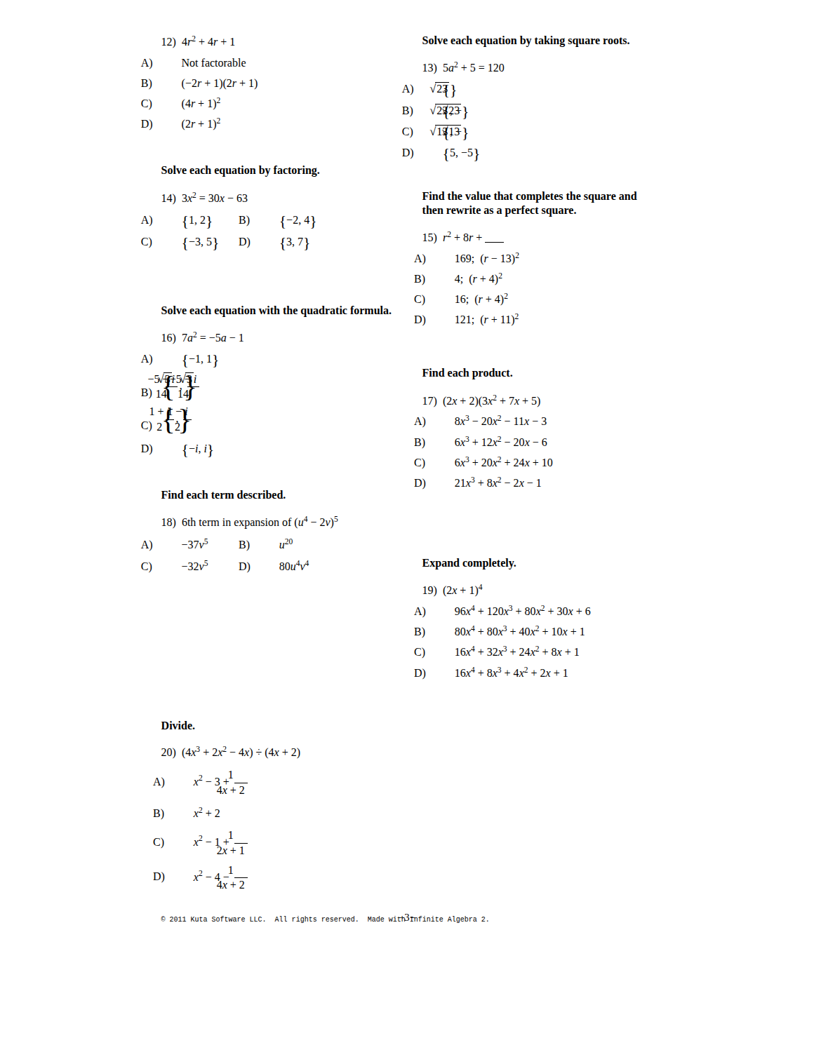12) 4r2 + 4r + 1
A) Not factorable
B) (−2r + 1)(2r + 1)
C) (4r + 1)2
D) (2r + 1)2
Solve each equation by factoring.
14) 3x2 = 30x − 63
A) {1, 2}
B) {−2, 4}
C) {−3, 5}
D) {3, 7}
Solve each equation with the quadratic formula.
16) 7a2 = −5a − 1
A) {−1, 1}
B) { −5 + i√314, −5 − i√314 }
C) { 1 + i 2, 1 − i 2 }
D) {−i, i}
Find each term described.
18) 6th term in expansion of (u4 − 2v)5
A) −37v5
B) u20
C) −32v5
D) 80u4v4
Solve each equation by taking square roots.
13) 5a2 + 5 = 120
A) {√23}
B) {√23, −√23}
C) {√13, −√13}
D) {5, −5}
Find the value that completes the square and then rewrite as a perfect square.
15) r2 + 8r +
A) 169; (r − 13)2
B) 4; (r + 4)2
C) 16; (r + 4)2
D) 121; (r + 11)2
Find each product.
17) (2x + 2)(3x2 + 7x + 5)
A) 8x3 − 20x2 − 11x − 3
B) 6x3 + 12x2 − 20x − 6
C) 6x3 + 20x2 + 24x + 10
D) 21x3 + 8x2 − 2x − 1
Expand completely.
19) (2x + 1)4
A) 96x4 + 120x3 + 80x2 + 30x + 6
B) 80x4 + 80x3 + 40x2 + 10x + 1
C) 16x4 + 32x3 + 24x2 + 8x + 1
D) 16x4 + 8x3 + 4x2 + 2x + 1
Divide.
20) (4x3 + 2x2 − 4x) ÷ (4x + 2)
A) x2 − 3 + 14x + 2
B) x2 + 2
C) x2 − 1 + 12x + 1
D) x2 − 4 − 14x + 2
© 2011 Kuta Software LLC. All rights reserved. Made with Infinite Algebra 2.
−3−